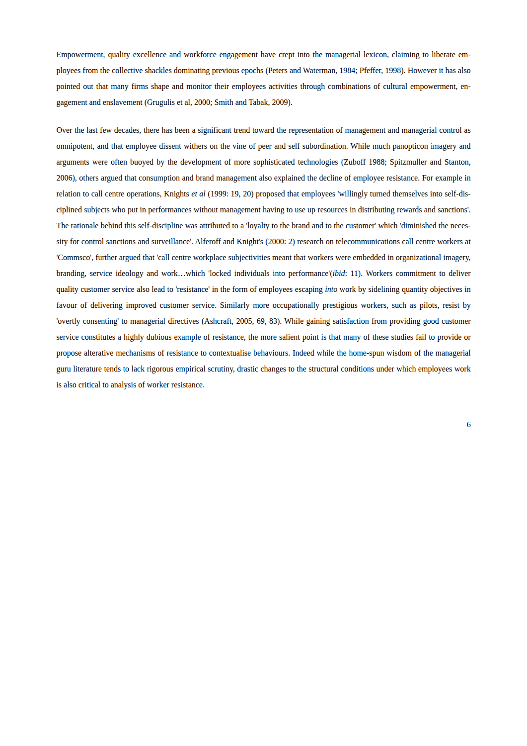Empowerment, quality excellence and workforce engagement have crept into the managerial lexicon, claiming to liberate employees from the collective shackles dominating previous epochs (Peters and Waterman, 1984; Pfeffer, 1998). However it has also pointed out that many firms shape and monitor their employees activities through combinations of cultural empowerment, engagement and enslavement (Grugulis et al, 2000; Smith and Tabak, 2009).
Over the last few decades, there has been a significant trend toward the representation of management and managerial control as omnipotent, and that employee dissent withers on the vine of peer and self subordination. While much panopticon imagery and arguments were often buoyed by the development of more sophisticated technologies (Zuboff 1988; Spitzmuller and Stanton, 2006), others argued that consumption and brand management also explained the decline of employee resistance. For example in relation to call centre operations, Knights et al (1999: 19, 20) proposed that employees 'willingly turned themselves into self-disciplined subjects who put in performances without management having to use up resources in distributing rewards and sanctions'. The rationale behind this self-discipline was attributed to a 'loyalty to the brand and to the customer' which 'diminished the necessity for control sanctions and surveillance'. Alferoff and Knight's (2000: 2) research on telecommunications call centre workers at 'Commsco', further argued that 'call centre workplace subjectivities meant that workers were embedded in organizational imagery, branding, service ideology and work…which 'locked individuals into performance'(ibid: 11). Workers commitment to deliver quality customer service also lead to 'resistance' in the form of employees escaping into work by sidelining quantity objectives in favour of delivering improved customer service. Similarly more occupationally prestigious workers, such as pilots, resist by 'overtly consenting' to managerial directives (Ashcraft, 2005, 69, 83). While gaining satisfaction from providing good customer service constitutes a highly dubious example of resistance, the more salient point is that many of these studies fail to provide or propose alterative mechanisms of resistance to contextualise behaviours. Indeed while the home-spun wisdom of the managerial guru literature tends to lack rigorous empirical scrutiny, drastic changes to the structural conditions under which employees work is also critical to analysis of worker resistance.
6